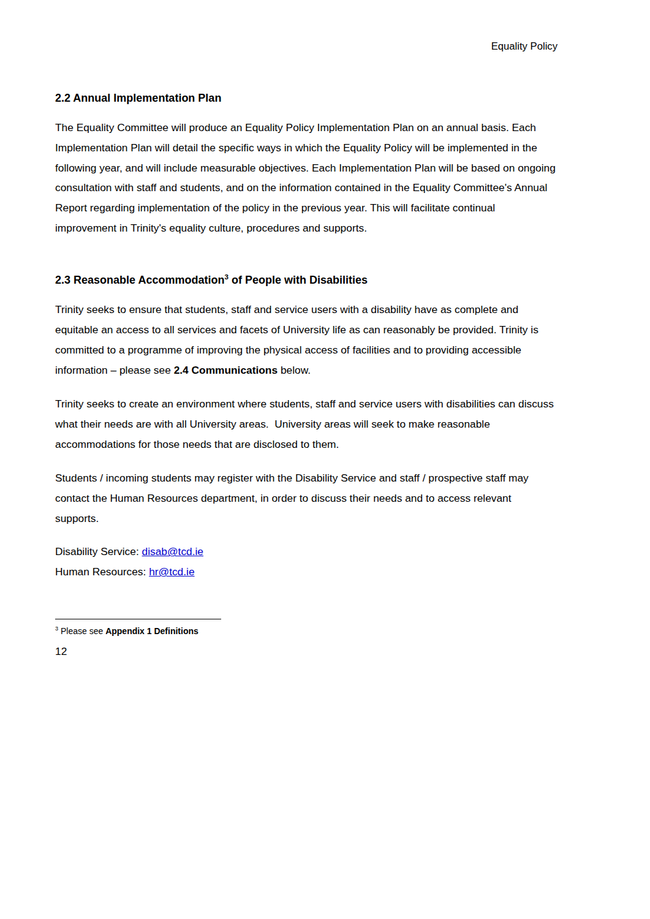Equality Policy
2.2 Annual Implementation Plan
The Equality Committee will produce an Equality Policy Implementation Plan on an annual basis. Each Implementation Plan will detail the specific ways in which the Equality Policy will be implemented in the following year, and will include measurable objectives. Each Implementation Plan will be based on ongoing consultation with staff and students, and on the information contained in the Equality Committee's Annual Report regarding implementation of the policy in the previous year. This will facilitate continual improvement in Trinity's equality culture, procedures and supports.
2.3 Reasonable Accommodation3 of People with Disabilities
Trinity seeks to ensure that students, staff and service users with a disability have as complete and equitable an access to all services and facets of University life as can reasonably be provided. Trinity is committed to a programme of improving the physical access of facilities and to providing accessible information – please see 2.4 Communications below.
Trinity seeks to create an environment where students, staff and service users with disabilities can discuss what their needs are with all University areas. University areas will seek to make reasonable accommodations for those needs that are disclosed to them.
Students / incoming students may register with the Disability Service and staff / prospective staff may contact the Human Resources department, in order to discuss their needs and to access relevant supports.
Disability Service: disab@tcd.ie
Human Resources: hr@tcd.ie
3 Please see Appendix 1 Definitions
12